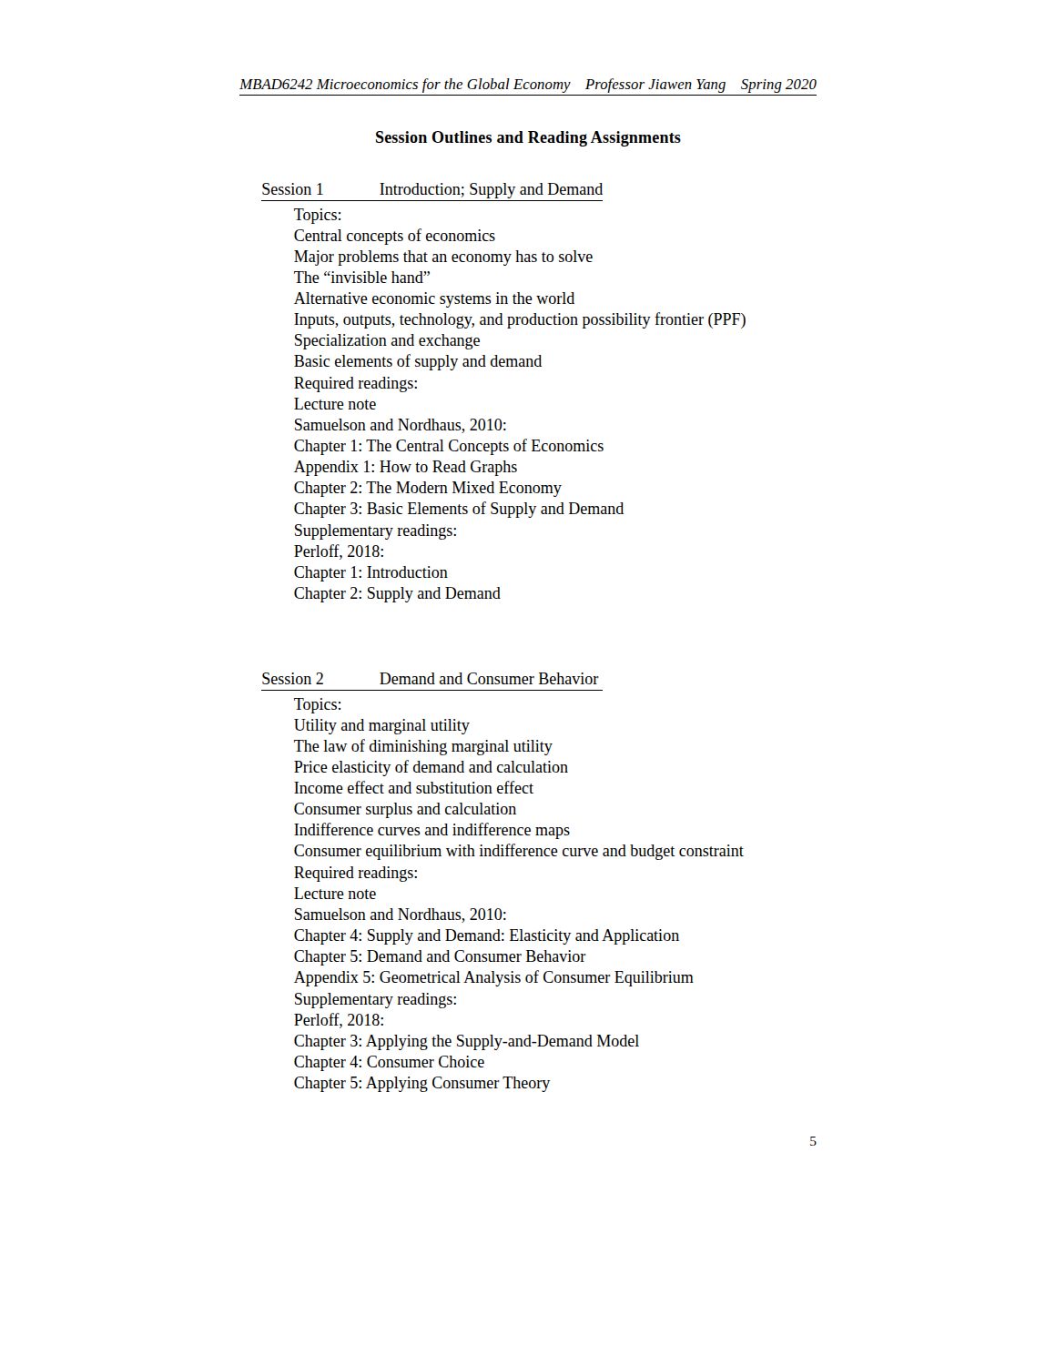MBAD6242 Microeconomics for the Global Economy Professor Jiawen Yang Spring 2020
Session Outlines and Reading Assignments
Session 1 Introduction; Supply and Demand
Topics:
Central concepts of economics
Major problems that an economy has to solve
The “invisible hand”
Alternative economic systems in the world
Inputs, outputs, technology, and production possibility frontier (PPF)
Specialization and exchange
Basic elements of supply and demand
Required readings:
Lecture note
Samuelson and Nordhaus, 2010:
Chapter 1: The Central Concepts of Economics
Appendix 1: How to Read Graphs
Chapter 2: The Modern Mixed Economy
Chapter 3: Basic Elements of Supply and Demand
Supplementary readings:
Perloff, 2018:
Chapter 1: Introduction
Chapter 2: Supply and Demand
Session 2 Demand and Consumer Behavior
Topics:
Utility and marginal utility
The law of diminishing marginal utility
Price elasticity of demand and calculation
Income effect and substitution effect
Consumer surplus and calculation
Indifference curves and indifference maps
Consumer equilibrium with indifference curve and budget constraint
Required readings:
Lecture note
Samuelson and Nordhaus, 2010:
Chapter 4: Supply and Demand: Elasticity and Application
Chapter 5: Demand and Consumer Behavior
Appendix 5: Geometrical Analysis of Consumer Equilibrium
Supplementary readings:
Perloff, 2018:
Chapter 3: Applying the Supply-and-Demand Model
Chapter 4: Consumer Choice
Chapter 5: Applying Consumer Theory
5